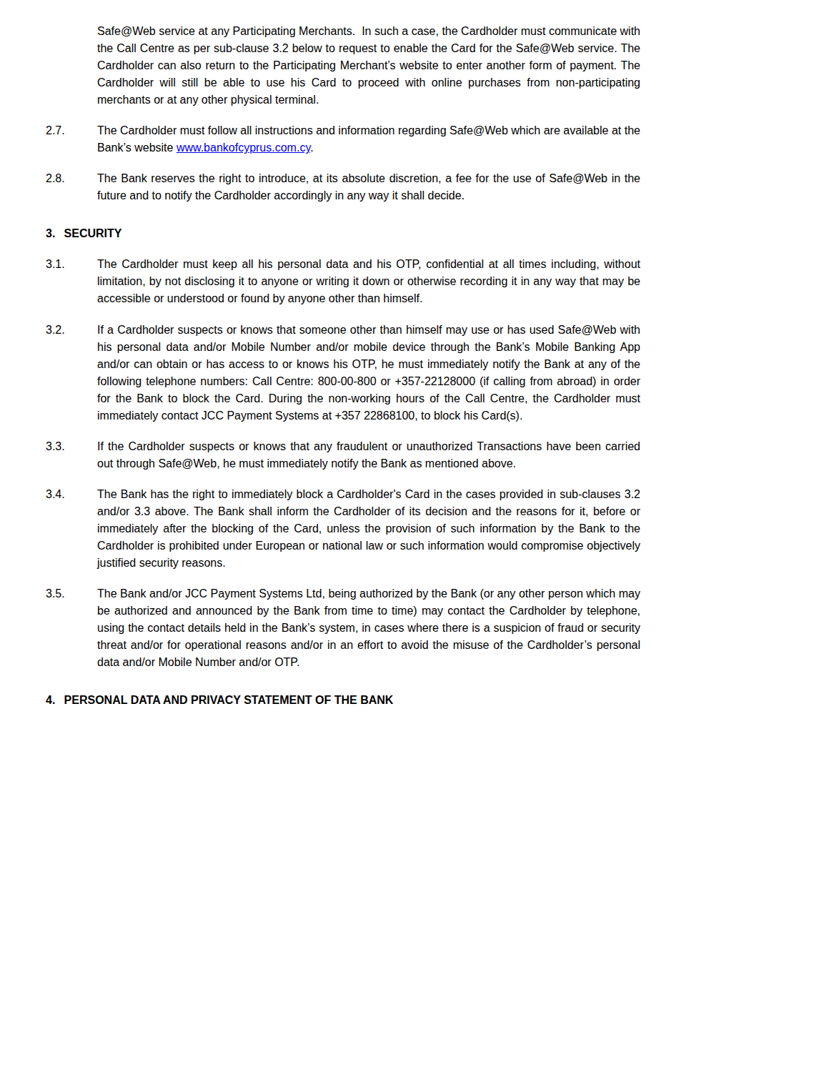Safe@Web service at any Participating Merchants. In such a case, the Cardholder must communicate with the Call Centre as per sub-clause 3.2 below to request to enable the Card for the Safe@Web service. The Cardholder can also return to the Participating Merchant’s website to enter another form of payment. The Cardholder will still be able to use his Card to proceed with online purchases from non-participating merchants or at any other physical terminal.
2.7.
The Cardholder must follow all instructions and information regarding Safe@Web which are available at the Bank’s website www.bankofcyprus.com.cy.
2.8.
The Bank reserves the right to introduce, at its absolute discretion, a fee for the use of Safe@Web in the future and to notify the Cardholder accordingly in any way it shall decide.
3. SECURITY
3.1.
The Cardholder must keep all his personal data and his OTP, confidential at all times including, without limitation, by not disclosing it to anyone or writing it down or otherwise recording it in any way that may be accessible or understood or found by anyone other than himself.
3.2.
If a Cardholder suspects or knows that someone other than himself may use or has used Safe@Web with his personal data and/or Mobile Number and/or mobile device through the Bank’s Mobile Banking App and/or can obtain or has access to or knows his OTP, he must immediately notify the Bank at any of the following telephone numbers: Call Centre: 800-00-800 or +357-22128000 (if calling from abroad) in order for the Bank to block the Card. During the non-working hours of the Call Centre, the Cardholder must immediately contact JCC Payment Systems at +357 22868100, to block his Card(s).
3.3.
If the Cardholder suspects or knows that any fraudulent or unauthorized Transactions have been carried out through Safe@Web, he must immediately notify the Bank as mentioned above.
3.4.
The Bank has the right to immediately block a Cardholder's Card in the cases provided in sub-clauses 3.2 and/or 3.3 above. The Bank shall inform the Cardholder of its decision and the reasons for it, before or immediately after the blocking of the Card, unless the provision of such information by the Bank to the Cardholder is prohibited under European or national law or such information would compromise objectively justified security reasons.
3.5.
The Bank and/or JCC Payment Systems Ltd, being authorized by the Bank (or any other person which may be authorized and announced by the Bank from time to time) may contact the Cardholder by telephone, using the contact details held in the Bank’s system, in cases where there is a suspicion of fraud or security threat and/or for operational reasons and/or in an effort to avoid the misuse of the Cardholder’s personal data and/or Mobile Number and/or OTP.
4. PERSONAL DATA AND PRIVACY STATEMENT OF THE BANK